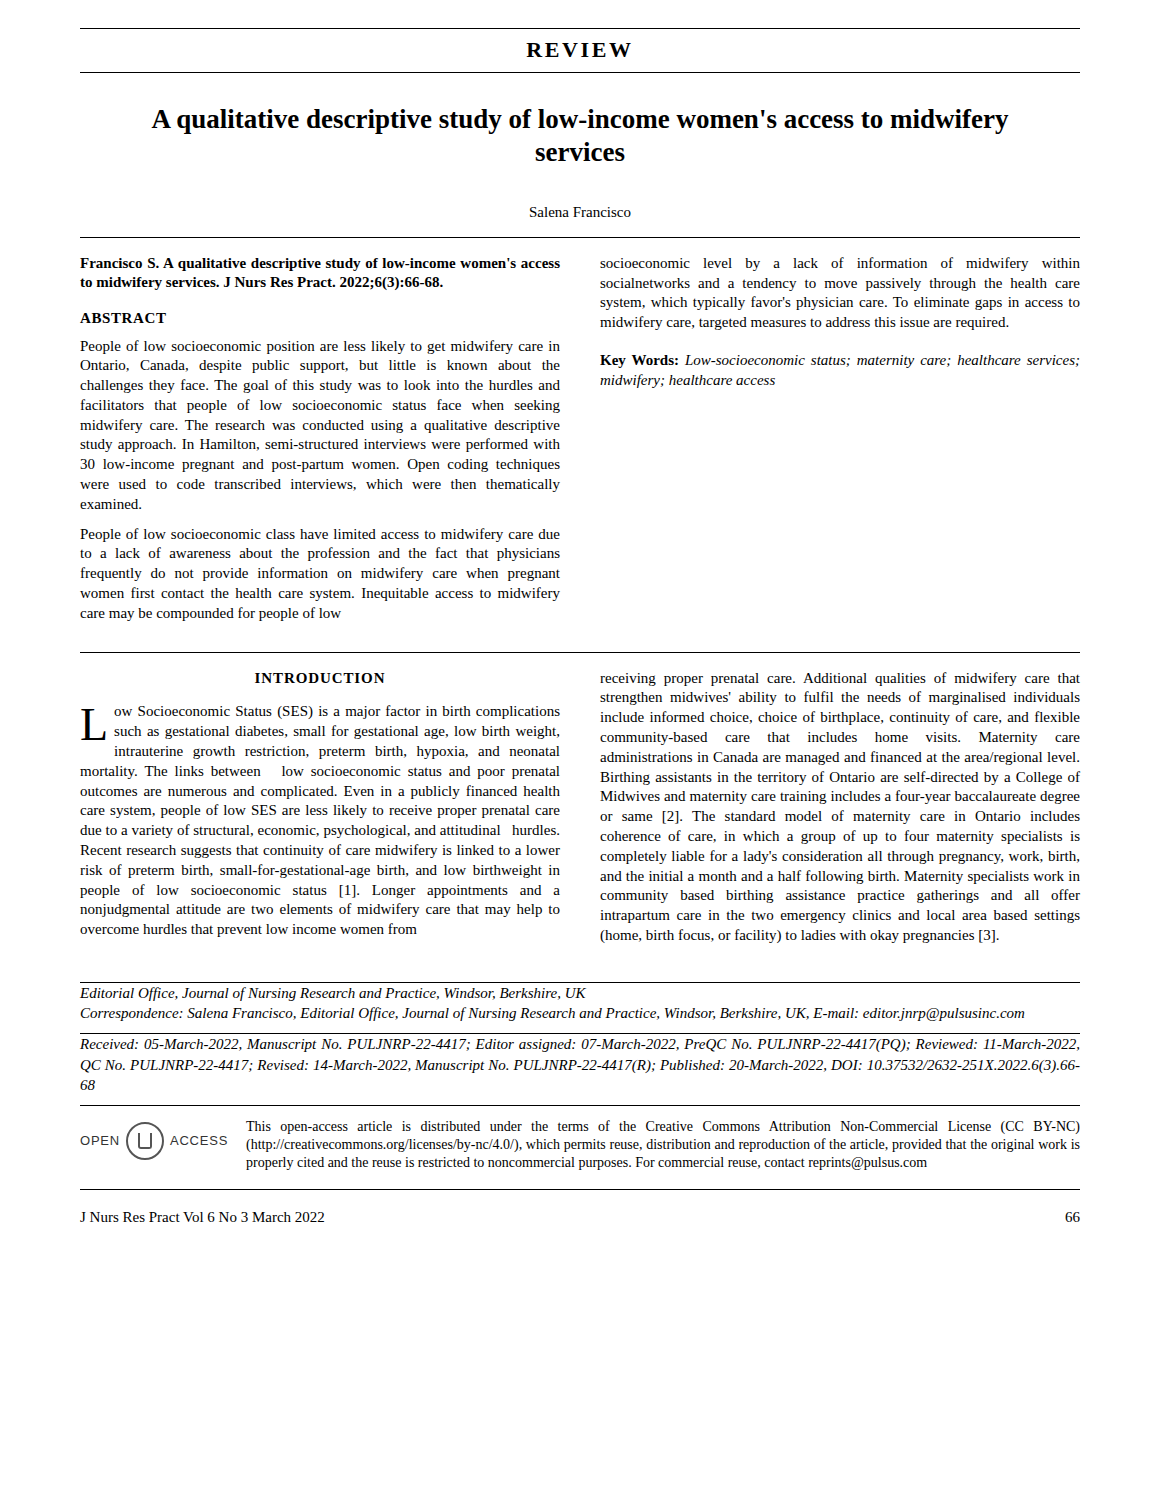REVIEW
A qualitative descriptive study of low-income women's access to midwifery services
Salena Francisco
Francisco S. A qualitative descriptive study of low-income women's access to midwifery services. J Nurs Res Pract. 2022;6(3):66-68.
ABSTRACT
People of low socioeconomic position are less likely to get midwifery care in Ontario, Canada, despite public support, but little is known about the challenges they face. The goal of this study was to look into the hurdles and facilitators that people of low socioeconomic status face when seeking midwifery care. The research was conducted using a qualitative descriptive study approach. In Hamilton, semi-structured interviews were performed with 30 low-income pregnant and post-partum women. Open coding techniques were used to code transcribed interviews, which were then thematically examined.
People of low socioeconomic class have limited access to midwifery care due to a lack of awareness about the profession and the fact that physicians frequently do not provide information on midwifery care when pregnant women first contact the health care system. Inequitable access to midwifery care may be compounded for people of low
socioeconomic level by a lack of information of midwifery within socialnetworks and a tendency to move passively through the health care system, which typically favor's physician care. To eliminate gaps in access to midwifery care, targeted measures to address this issue are required.
Key Words: Low-socioeconomic status; maternity care; healthcare services; midwifery; healthcare access
INTRODUCTION
Low Socioeconomic Status (SES) is a major factor in birth complications such as gestational diabetes, small for gestational age, low birth weight, intrauterine growth restriction, preterm birth, hypoxia, and neonatal mortality. The links between low socioeconomic status and poor prenatal outcomes are numerous and complicated. Even in a publicly financed health care system, people of low SES are less likely to receive proper prenatal care due to a variety of structural, economic, psychological, and attitudinal hurdles. Recent research suggests that continuity of care midwifery is linked to a lower risk of preterm birth, small-for-gestational-age birth, and low birthweight in people of low socioeconomic status [1]. Longer appointments and a nonjudgmental attitude are two elements of midwifery care that may help to overcome hurdles that prevent low income women from
receiving proper prenatal care. Additional qualities of midwifery care that strengthen midwives' ability to fulfil the needs of marginalised individuals include informed choice, choice of birthplace, continuity of care, and flexible community-based care that includes home visits. Maternity care administrations in Canada are managed and financed at the area/regional level. Birthing assistants in the territory of Ontario are self-directed by a College of Midwives and maternity care training includes a four-year baccalaureate degree or same [2]. The standard model of maternity care in Ontario includes coherence of care, in which a group of up to four maternity specialists is completely liable for a lady's consideration all through pregnancy, work, birth, and the initial a month and a half following birth. Maternity specialists work in community based birthing assistance practice gatherings and all offer intrapartum care in the two emergency clinics and local area based settings (home, birth focus, or facility) to ladies with okay pregnancies [3].
Editorial Office, Journal of Nursing Research and Practice, Windsor, Berkshire, UK
Correspondence: Salena Francisco, Editorial Office, Journal of Nursing Research and Practice, Windsor, Berkshire, UK, E-mail: editor.jnrp@pulsusinc.com
Received: 05-March-2022, Manuscript No. PULJNRP-22-4417; Editor assigned: 07-March-2022, PreQC No. PULJNRP-22-4417(PQ); Reviewed: 11-March-2022, QC No. PULJNRP-22-4417; Revised: 14-March-2022, Manuscript No. PULJNRP-22-4417(R); Published: 20-March-2022, DOI: 10.37532/2632-251X.2022.6(3).66-68
OPEN ACCESS
This open-access article is distributed under the terms of the Creative Commons Attribution Non-Commercial License (CC BY-NC) (http://creativecommons.org/licenses/by-nc/4.0/), which permits reuse, distribution and reproduction of the article, provided that the original work is properly cited and the reuse is restricted to noncommercial purposes. For commercial reuse, contact reprints@pulsus.com
J Nurs Res Pract Vol 6 No 3 March 2022
66